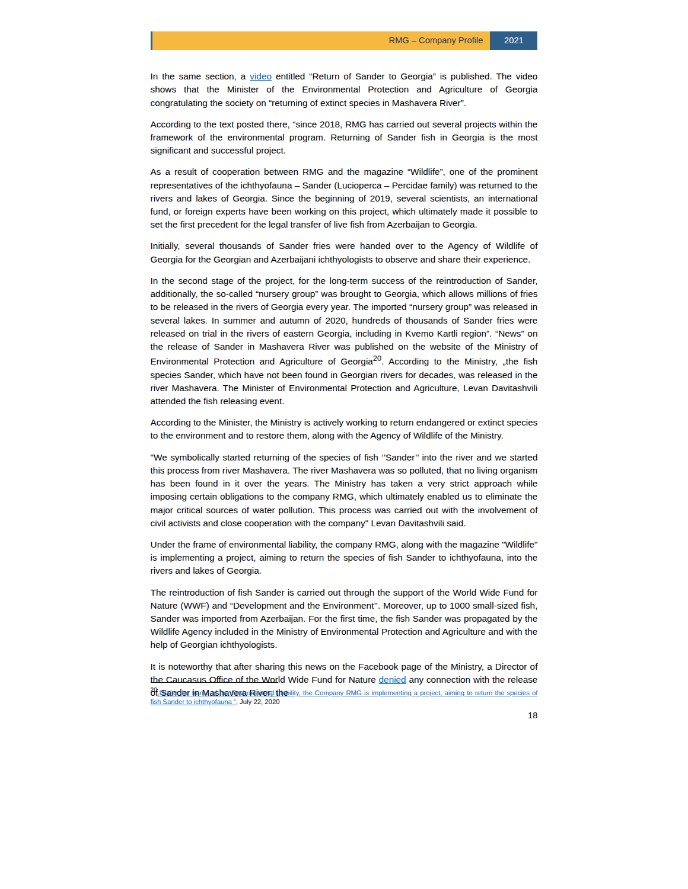RMG – Company Profile
2021
In the same section, a video entitled “Return of Sander to Georgia” is published. The video shows that the Minister of the Environmental Protection and Agriculture of Georgia congratulating the society on “returning of extinct species in Mashavera River”.
According to the text posted there, “since 2018, RMG has carried out several projects within the framework of the environmental program. Returning of Sander fish in Georgia is the most significant and successful project.
As a result of cooperation between RMG and the magazine “Wildlife”, one of the prominent representatives of the ichthyofauna – Sander (Lucioperca – Percidae family) was returned to the rivers and lakes of Georgia. Since the beginning of 2019, several scientists, an international fund, or foreign experts have been working on this project, which ultimately made it possible to set the first precedent for the legal transfer of live fish from Azerbaijan to Georgia.
Initially, several thousands of Sander fries were handed over to the Agency of Wildlife of Georgia for the Georgian and Azerbaijani ichthyologists to observe and share their experience.
In the second stage of the project, for the long-term success of the reintroduction of Sander, additionally, the so-called “nursery group” was brought to Georgia, which allows millions of fries to be released in the rivers of Georgia every year. The imported “nursery group” was released in several lakes. In summer and autumn of 2020, hundreds of thousands of Sander fries were released on trial in the rivers of eastern Georgia, including in Kvemo Kartli region”. “News” on the release of Sander in Mashavera River was published on the website of the Ministry of Environmental Protection and Agriculture of Georgia20. According to the Ministry, „the fish species Sander, which have not been found in Georgian rivers for decades, was released in the river Mashavera. The Minister of Environmental Protection and Agriculture, Levan Davitashvili attended the fish releasing event.
According to the Minister, the Ministry is actively working to return endangered or extinct species to the environment and to restore them, along with the Agency of Wildlife of the Ministry.
"We symbolically started returning of the species of fish ‘’Sander’’ into the river and we started this process from river Mashavera. The river Mashavera was so polluted, that no living organism has been found in it over the years. The Ministry has taken a very strict approach while imposing certain obligations to the company RMG, which ultimately enabled us to eliminate the major critical sources of water pollution. This process was carried out with the involvement of civil activists and close cooperation with the company" Levan Davitashvili said.
Under the frame of environmental liability, the company RMG, along with the magazine "Wildlife" is implementing a project, aiming to return the species of fish Sander to ichthyofauna, into the rivers and lakes of Georgia.
The reintroduction of fish Sander is carried out through the support of the World Wide Fund for Nature (WWF) and “Development and the Environment’’. Moreover, up to 1000 small-sized fish, Sander was imported from Azerbaijan. For the first time, the fish Sander was propagated by the Wildlife Agency included in the Ministry of Environmental Protection and Agriculture and with the help of Georgian ichthyologists.
It is noteworthy that after sharing this news on the Facebook page of the Ministry, a Director of the Caucasus Office of the World Wide Fund for Nature denied any connection with the release of Sander in Mashavera River; the
20„Under the frame of the Environemntal Liability, the Company RMG is implementing a project, aiming to return the species of fish Sander to ichthyofauna “, July 22, 2020
18